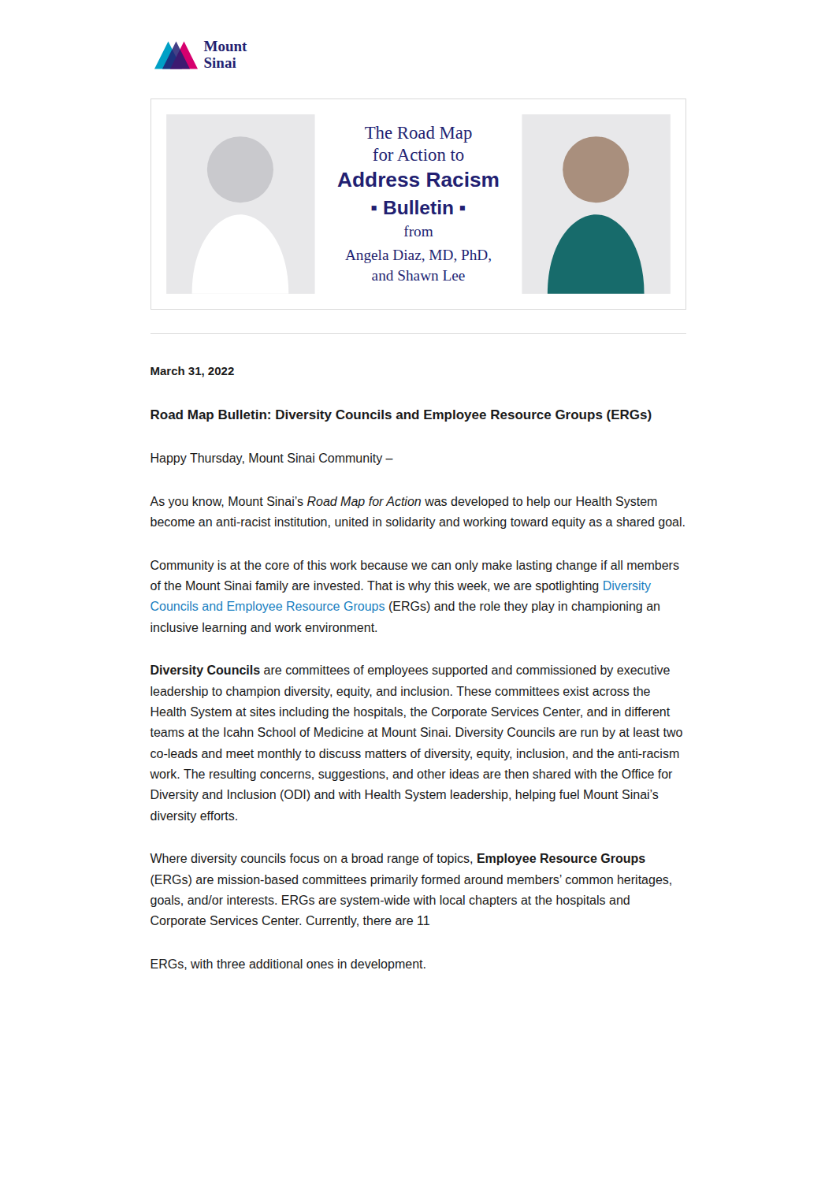March 31, 2022
Road Map Bulletin: Diversity Councils and Employee Resource Groups (ERGs)
Happy Thursday, Mount Sinai Community –
As you know, Mount Sinai’s Road Map for Action was developed to help our Health System become an anti-racist institution, united in solidarity and working toward equity as a shared goal.
Community is at the core of this work because we can only make lasting change if all members of the Mount Sinai family are invested. That is why this week, we are spotlighting Diversity Councils and Employee Resource Groups (ERGs) and the role they play in championing an inclusive learning and work environment.
Diversity Councils are committees of employees supported and commissioned by executive leadership to champion diversity, equity, and inclusion. These committees exist across the Health System at sites including the hospitals, the Corporate Services Center, and in different teams at the Icahn School of Medicine at Mount Sinai. Diversity Councils are run by at least two co-leads and meet monthly to discuss matters of diversity, equity, inclusion, and the anti-racism work. The resulting concerns, suggestions, and other ideas are then shared with the Office for Diversity and Inclusion (ODI) and with Health System leadership, helping fuel Mount Sinai’s diversity efforts.
Where diversity councils focus on a broad range of topics, Employee Resource Groups (ERGs) are mission-based committees primarily formed around members’ common heritages, goals, and/or interests. ERGs are system-wide with local chapters at the hospitals and Corporate Services Center. Currently, there are 11
ERGs, with three additional ones in development.